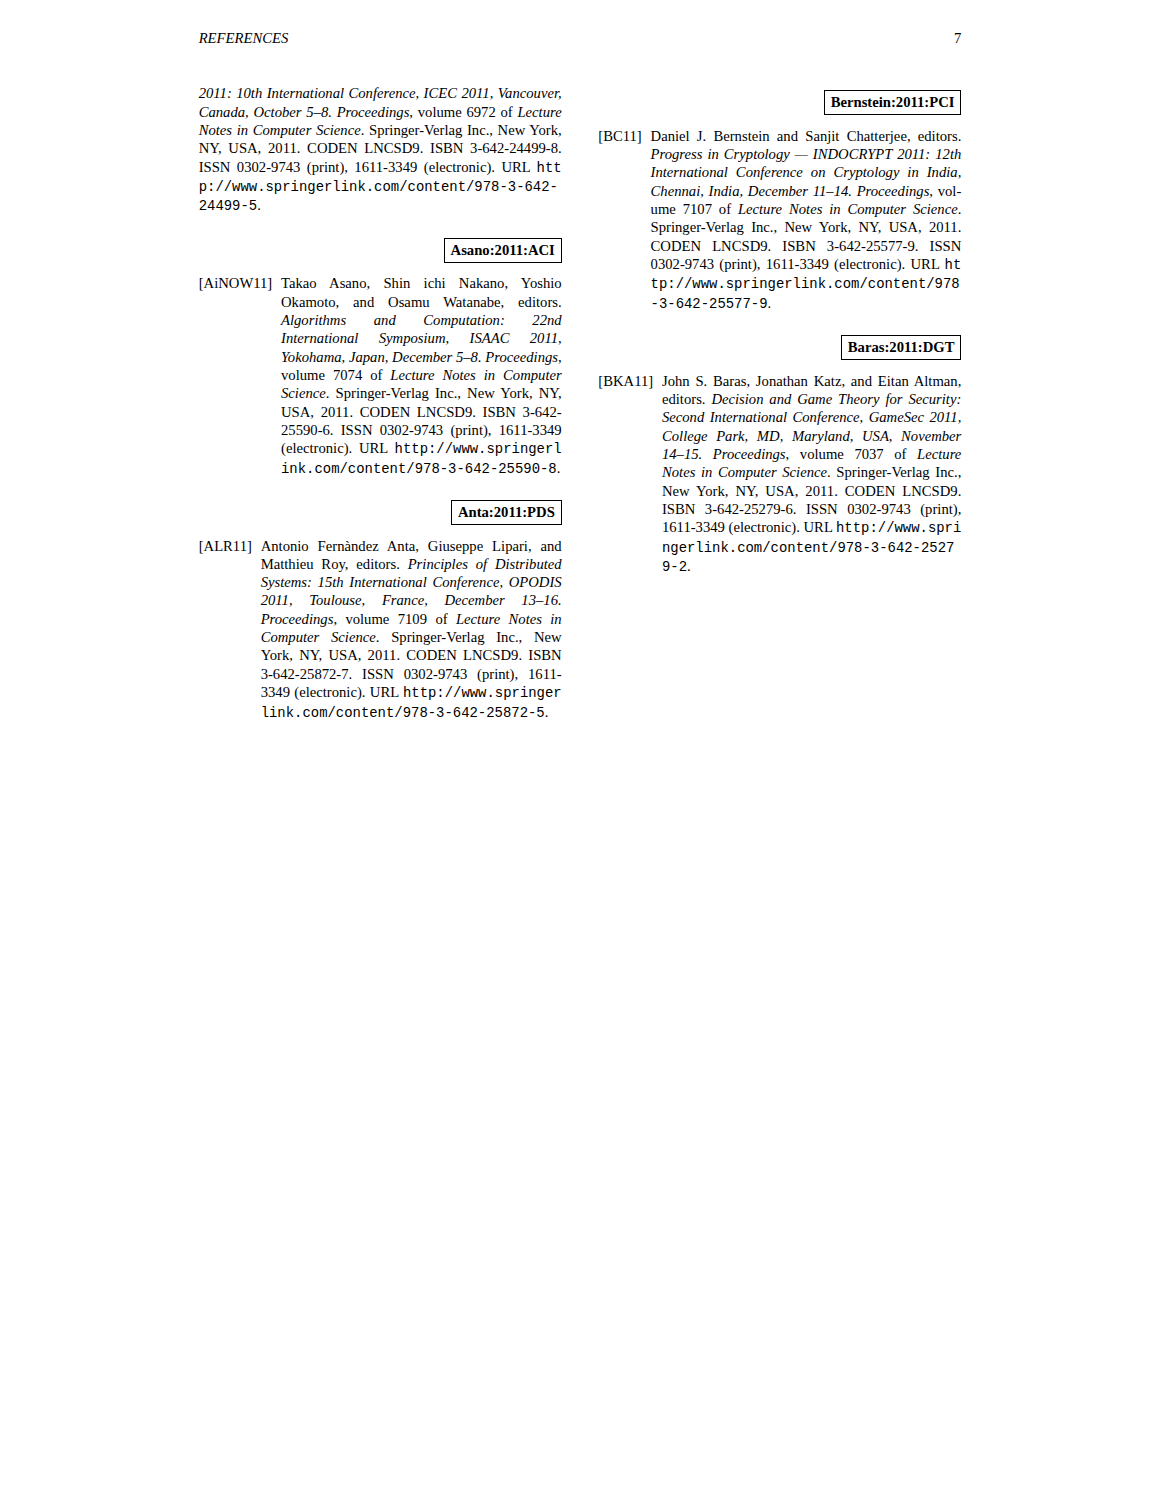REFERENCES 7
2011: 10th International Conference, ICEC 2011, Vancouver, Canada, October 5–8. Proceedings, volume 6972 of Lecture Notes in Computer Science. Springer-Verlag Inc., New York, NY, USA, 2011. CODEN LNCSD9. ISBN 3-642-24499-8. ISSN 0302-9743 (print), 1611-3349 (electronic). URL http://www.springerlink.com/content/978-3-642-24499-5.
Asano:2011:ACI
[AiNOW11] Takao Asano, Shin ichi Nakano, Yoshio Okamoto, and Osamu Watanabe, editors. Algorithms and Computation: 22nd International Symposium, ISAAC 2011, Yokohama, Japan, December 5–8. Proceedings, volume 7074 of Lecture Notes in Computer Science. Springer-Verlag Inc., New York, NY, USA, 2011. CODEN LNCSD9. ISBN 3-642-25590-6. ISSN 0302-9743 (print), 1611-3349 (electronic). URL http://www.springerlink.com/content/978-3-642-25590-8.
Anta:2011:PDS
[ALR11] Antonio Fernàndez Anta, Giuseppe Lipari, and Matthieu Roy, editors. Principles of Distributed Systems: 15th International Conference, OPODIS 2011, Toulouse, France, December 13–16. Proceedings, volume 7109 of Lecture Notes in Computer Science. Springer-Verlag Inc., New York, NY, USA, 2011. CODEN LNCSD9. ISBN 3-642-25872-7. ISSN 0302-9743 (print), 1611-3349 (electronic). URL http://www.springerlink.com/content/978-3-642-25872-5.
Bernstein:2011:PCI
[BC11] Daniel J. Bernstein and Sanjit Chatterjee, editors. Progress in Cryptology — INDOCRYPT 2011: 12th International Conference on Cryptology in India, Chennai, India, December 11–14. Proceedings, volume 7107 of Lecture Notes in Computer Science. Springer-Verlag Inc., New York, NY, USA, 2011. CODEN LNCSD9. ISBN 3-642-25577-9. ISSN 0302-9743 (print), 1611-3349 (electronic). URL http://www.springerlink.com/content/978-3-642-25577-9.
Baras:2011:DGT
[BKA11] John S. Baras, Jonathan Katz, and Eitan Altman, editors. Decision and Game Theory for Security: Second International Conference, GameSec 2011, College Park, MD, Maryland, USA, November 14–15. Proceedings, volume 7037 of Lecture Notes in Computer Science. Springer-Verlag Inc., New York, NY, USA, 2011. CODEN LNCSD9. ISBN 3-642-25279-6. ISSN 0302-9743 (print), 1611-3349 (electronic). URL http://www.springerlink.com/content/978-3-642-25279-2.